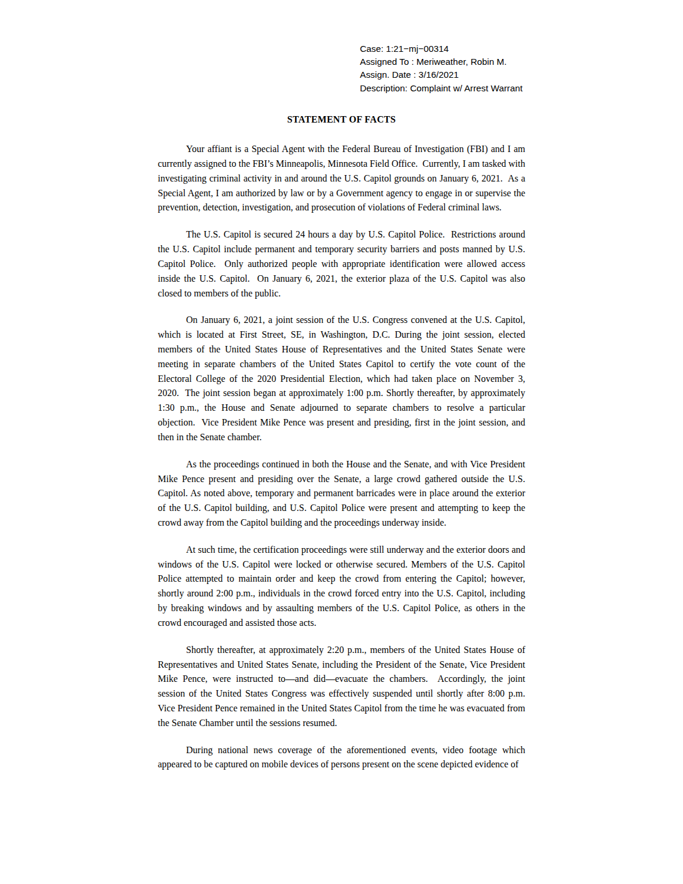Case: 1:21−mj−00314
Assigned To : Meriweather, Robin M.
Assign. Date : 3/16/2021
Description: Complaint w/ Arrest Warrant
STATEMENT OF FACTS
Your affiant is a Special Agent with the Federal Bureau of Investigation (FBI) and I am currently assigned to the FBI’s Minneapolis, Minnesota Field Office. Currently, I am tasked with investigating criminal activity in and around the U.S. Capitol grounds on January 6, 2021. As a Special Agent, I am authorized by law or by a Government agency to engage in or supervise the prevention, detection, investigation, and prosecution of violations of Federal criminal laws.
The U.S. Capitol is secured 24 hours a day by U.S. Capitol Police. Restrictions around the U.S. Capitol include permanent and temporary security barriers and posts manned by U.S. Capitol Police. Only authorized people with appropriate identification were allowed access inside the U.S. Capitol. On January 6, 2021, the exterior plaza of the U.S. Capitol was also closed to members of the public.
On January 6, 2021, a joint session of the U.S. Congress convened at the U.S. Capitol, which is located at First Street, SE, in Washington, D.C. During the joint session, elected members of the United States House of Representatives and the United States Senate were meeting in separate chambers of the United States Capitol to certify the vote count of the Electoral College of the 2020 Presidential Election, which had taken place on November 3, 2020. The joint session began at approximately 1:00 p.m. Shortly thereafter, by approximately 1:30 p.m., the House and Senate adjourned to separate chambers to resolve a particular objection. Vice President Mike Pence was present and presiding, first in the joint session, and then in the Senate chamber.
As the proceedings continued in both the House and the Senate, and with Vice President Mike Pence present and presiding over the Senate, a large crowd gathered outside the U.S. Capitol. As noted above, temporary and permanent barricades were in place around the exterior of the U.S. Capitol building, and U.S. Capitol Police were present and attempting to keep the crowd away from the Capitol building and the proceedings underway inside.
At such time, the certification proceedings were still underway and the exterior doors and windows of the U.S. Capitol were locked or otherwise secured. Members of the U.S. Capitol Police attempted to maintain order and keep the crowd from entering the Capitol; however, shortly around 2:00 p.m., individuals in the crowd forced entry into the U.S. Capitol, including by breaking windows and by assaulting members of the U.S. Capitol Police, as others in the crowd encouraged and assisted those acts.
Shortly thereafter, at approximately 2:20 p.m., members of the United States House of Representatives and United States Senate, including the President of the Senate, Vice President Mike Pence, were instructed to—and did—evacuate the chambers. Accordingly, the joint session of the United States Congress was effectively suspended until shortly after 8:00 p.m. Vice President Pence remained in the United States Capitol from the time he was evacuated from the Senate Chamber until the sessions resumed.
During national news coverage of the aforementioned events, video footage which appeared to be captured on mobile devices of persons present on the scene depicted evidence of